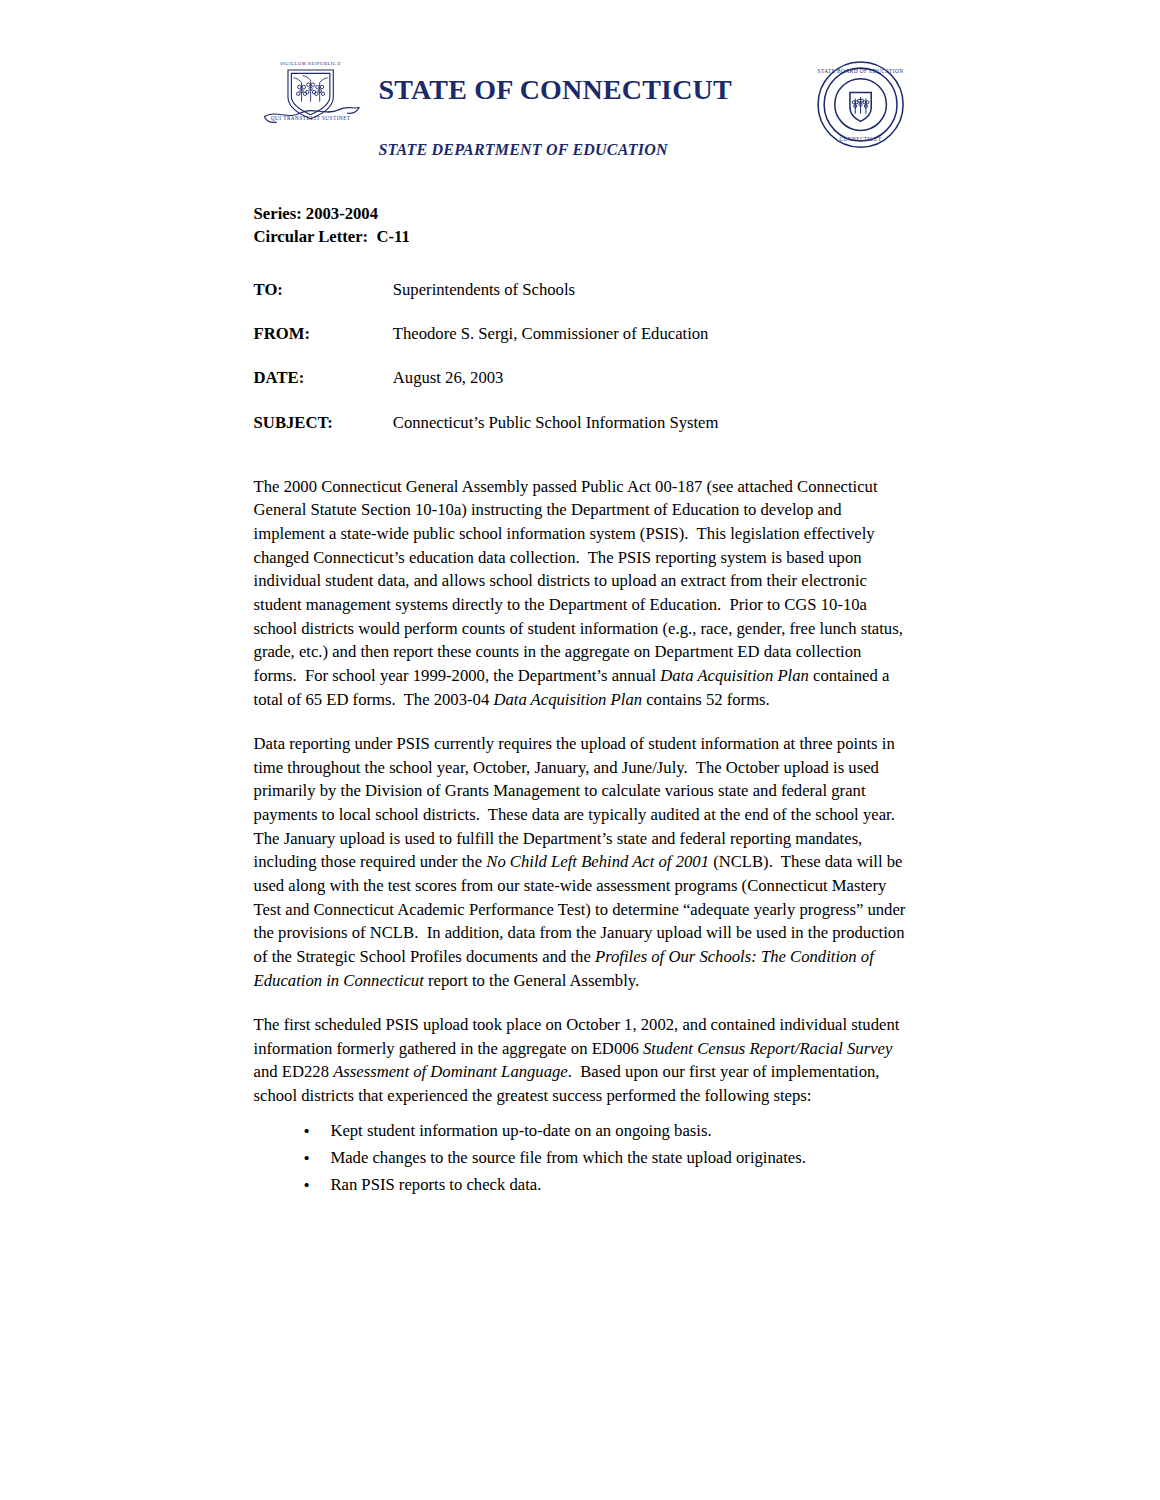QUI TRANSTULIT SUSTINET SIGILLUM REIPUBLICÆ
STATE OF CONNECTICUT
STATE DEPARTMENT OF EDUCATION
STATE BOARD OF EDUCATION CONNECTICUT
Series: 2003-2004
Circular Letter: C-11
| TO: | Superintendents of Schools |
| FROM: | Theodore S. Sergi, Commissioner of Education |
| DATE: | August 26, 2003 |
| SUBJECT: | Connecticut’s Public School Information System |
The 2000 Connecticut General Assembly passed Public Act 00-187 (see attached Connecticut General Statute Section 10-10a) instructing the Department of Education to develop and implement a state-wide public school information system (PSIS). This legislation effectively changed Connecticut’s education data collection. The PSIS reporting system is based upon individual student data, and allows school districts to upload an extract from their electronic student management systems directly to the Department of Education. Prior to CGS 10-10a school districts would perform counts of student information (e.g., race, gender, free lunch status, grade, etc.) and then report these counts in the aggregate on Department ED data collection forms. For school year 1999-2000, the Department’s annual Data Acquisition Plan contained a total of 65 ED forms. The 2003-04 Data Acquisition Plan contains 52 forms.
Data reporting under PSIS currently requires the upload of student information at three points in time throughout the school year, October, January, and June/July. The October upload is used primarily by the Division of Grants Management to calculate various state and federal grant payments to local school districts. These data are typically audited at the end of the school year. The January upload is used to fulfill the Department’s state and federal reporting mandates, including those required under the No Child Left Behind Act of 2001 (NCLB). These data will be used along with the test scores from our state-wide assessment programs (Connecticut Mastery Test and Connecticut Academic Performance Test) to determine “adequate yearly progress” under the provisions of NCLB. In addition, data from the January upload will be used in the production of the Strategic School Profiles documents and the Profiles of Our Schools: The Condition of Education in Connecticut report to the General Assembly.
The first scheduled PSIS upload took place on October 1, 2002, and contained individual student information formerly gathered in the aggregate on ED006 Student Census Report/Racial Survey and ED228 Assessment of Dominant Language. Based upon our first year of implementation, school districts that experienced the greatest success performed the following steps:
Kept student information up-to-date on an ongoing basis.
Made changes to the source file from which the state upload originates.
Ran PSIS reports to check data.